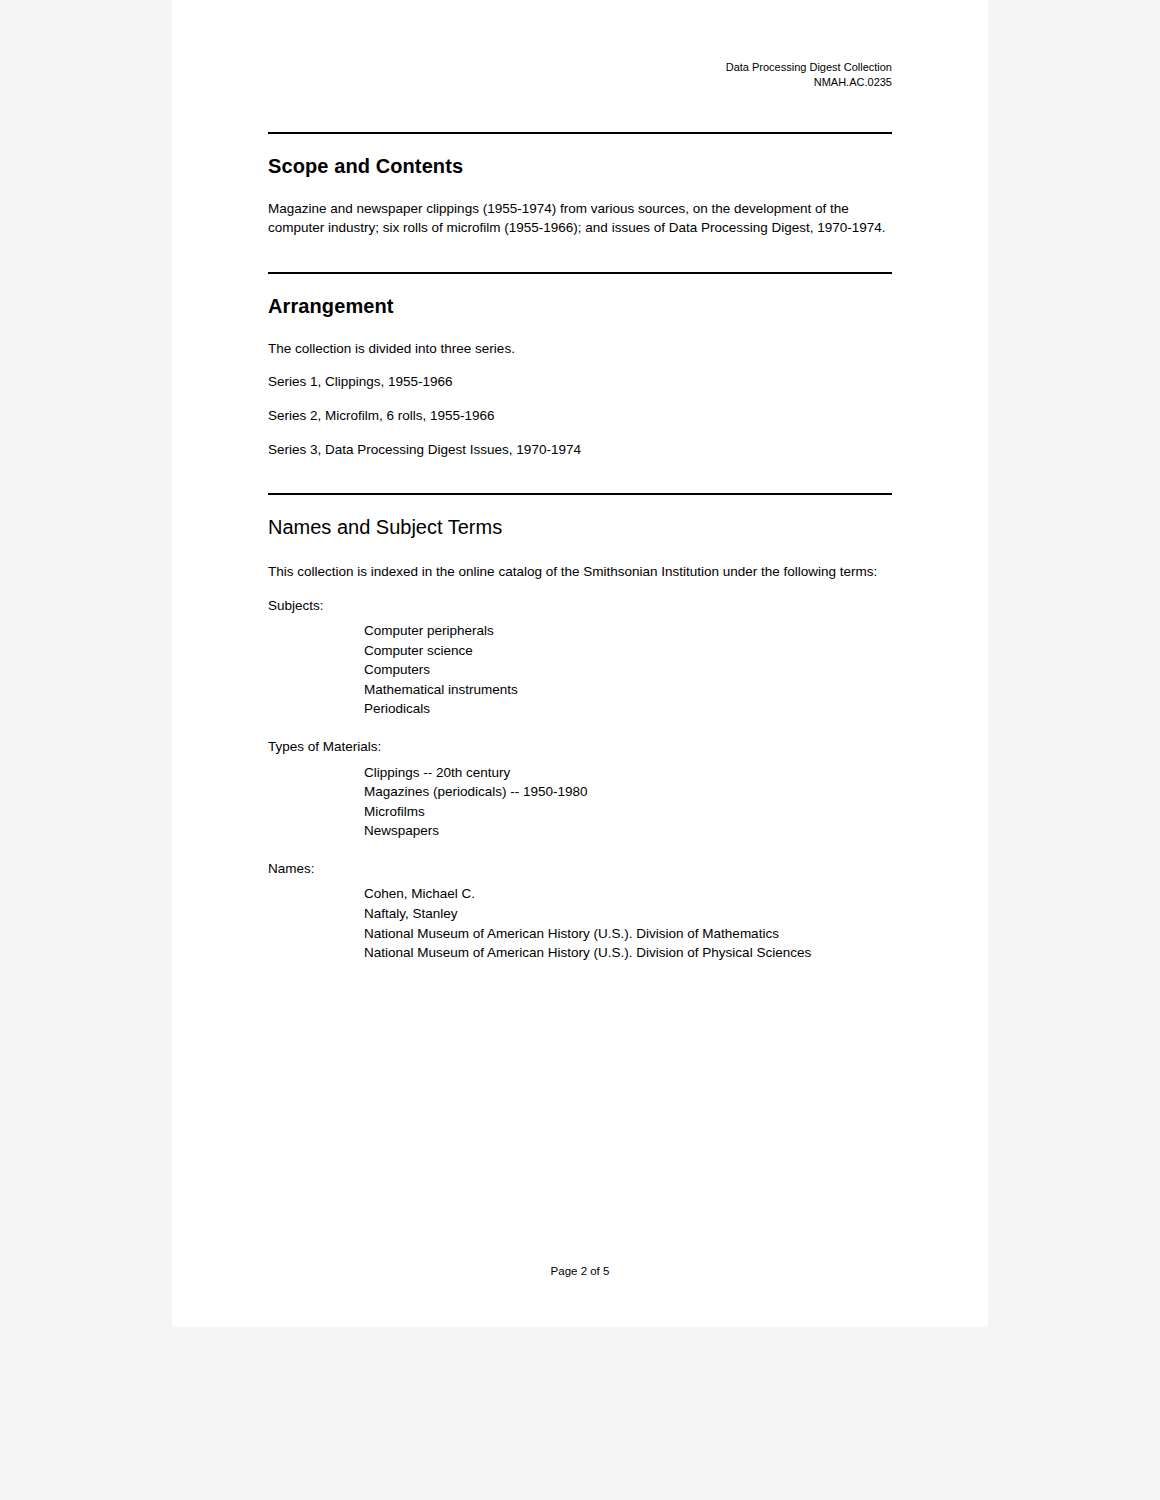Data Processing Digest Collection
NMAH.AC.0235
Scope and Contents
Magazine and newspaper clippings (1955-1974) from various sources, on the development of the computer industry; six rolls of microfilm (1955-1966); and issues of Data Processing Digest, 1970-1974.
Arrangement
The collection is divided into three series.
Series 1, Clippings, 1955-1966
Series 2, Microfilm, 6 rolls, 1955-1966
Series 3, Data Processing Digest Issues, 1970-1974
Names and Subject Terms
This collection is indexed in the online catalog of the Smithsonian Institution under the following terms:
Subjects:
Computer peripherals
Computer science
Computers
Mathematical instruments
Periodicals
Types of Materials:
Clippings -- 20th century
Magazines (periodicals) -- 1950-1980
Microfilms
Newspapers
Names:
Cohen, Michael C.
Naftaly, Stanley
National Museum of American History (U.S.). Division of Mathematics
National Museum of American History (U.S.). Division of Physical Sciences
Page 2 of 5